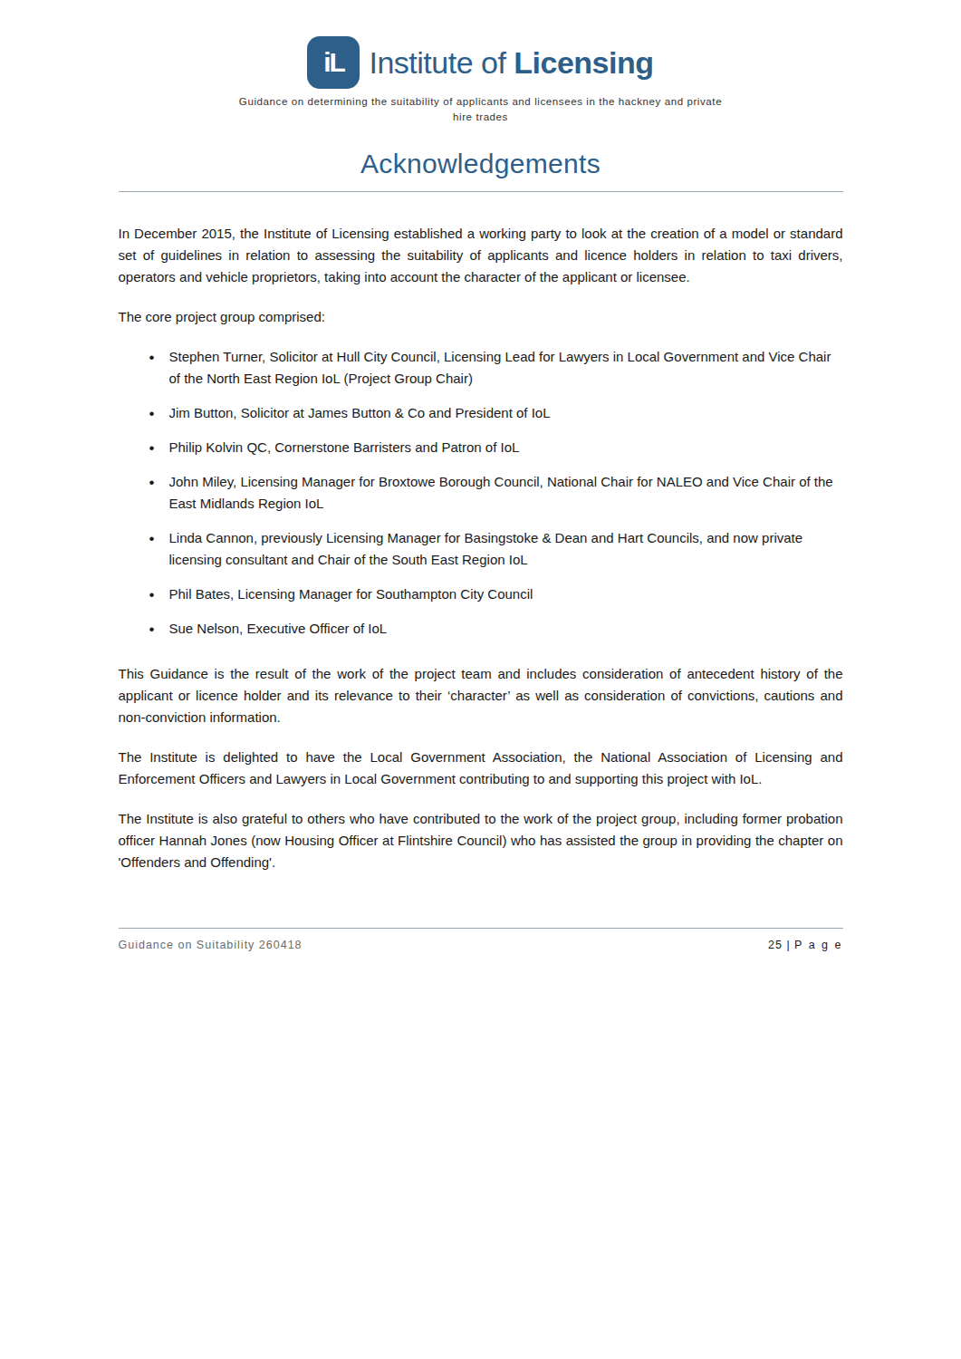iL Institute of Licensing
Guidance on determining the suitability of applicants and licensees in the hackney and private
hire trades
Acknowledgements
In December 2015, the Institute of Licensing established a working party to look at the creation of a model or standard set of guidelines in relation to assessing the suitability of applicants and licence holders in relation to taxi drivers, operators and vehicle proprietors, taking into account the character of the applicant or licensee.
The core project group comprised:
Stephen Turner, Solicitor at Hull City Council, Licensing Lead for Lawyers in Local Government and Vice Chair of the North East Region IoL (Project Group Chair)
Jim Button, Solicitor at James Button & Co and President of IoL
Philip Kolvin QC, Cornerstone Barristers and Patron of IoL
John Miley, Licensing Manager for Broxtowe Borough Council, National Chair for NALEO and Vice Chair of the East Midlands Region IoL
Linda Cannon, previously Licensing Manager for Basingstoke & Dean and Hart Councils, and now private licensing consultant and Chair of the South East Region IoL
Phil Bates, Licensing Manager for Southampton City Council
Sue Nelson, Executive Officer of IoL
This Guidance is the result of the work of the project team and includes consideration of antecedent history of the applicant or licence holder and its relevance to their ‘character’ as well as consideration of convictions, cautions and non-conviction information.
The Institute is delighted to have the Local Government Association, the National Association of Licensing and Enforcement Officers and Lawyers in Local Government contributing to and supporting this project with IoL.
The Institute is also grateful to others who have contributed to the work of the project group, including former probation officer Hannah Jones (now Housing Officer at Flintshire Council) who has assisted the group in providing the chapter on 'Offenders and Offending'.
Guidance on Suitability 260418 25 | P a g e